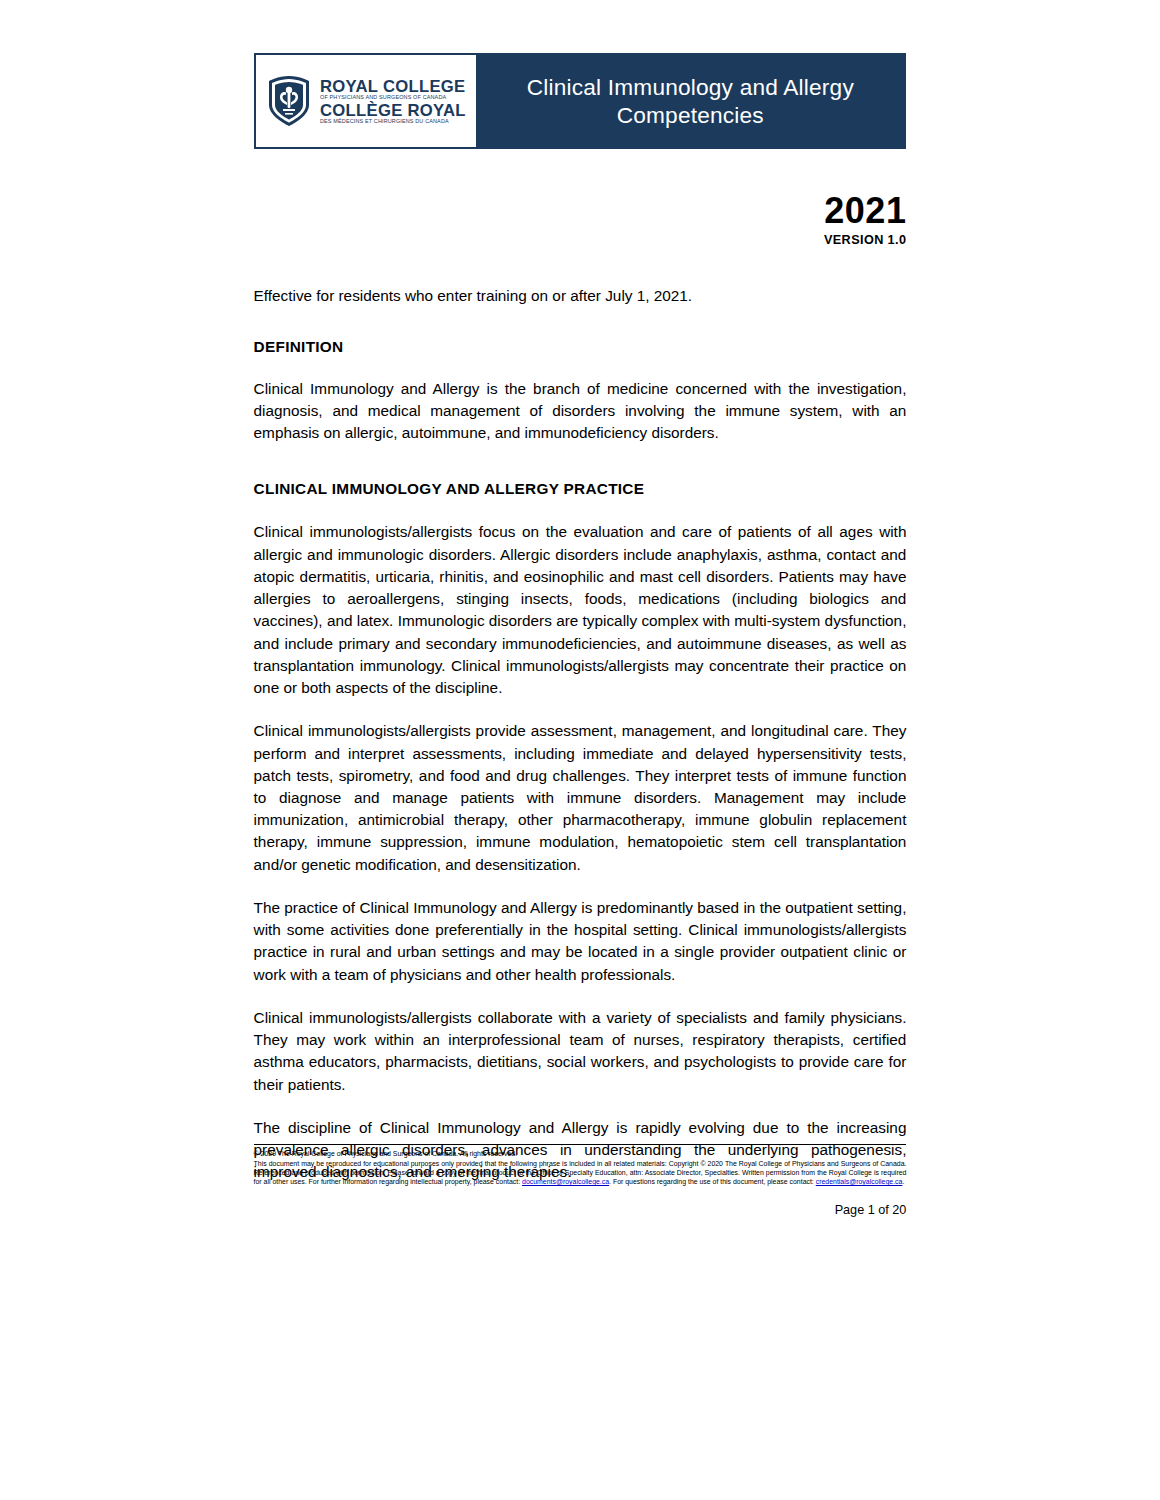ROYAL COLLEGE
OF PHYSICIANS AND SURGEONS OF CANADA
COLLÈGE ROYAL
DES MÉDECINS ET CHIRURGIENS DU CANADA
Clinical Immunology and Allergy
Competencies
2021
VERSION 1.0
Effective for residents who enter training on or after July 1, 2021.
DEFINITION
Clinical Immunology and Allergy is the branch of medicine concerned with the investigation, diagnosis, and medical management of disorders involving the immune system, with an emphasis on allergic, autoimmune, and immunodeficiency disorders.
CLINICAL IMMUNOLOGY AND ALLERGY PRACTICE
Clinical immunologists/allergists focus on the evaluation and care of patients of all ages with allergic and immunologic disorders. Allergic disorders include anaphylaxis, asthma, contact and atopic dermatitis, urticaria, rhinitis, and eosinophilic and mast cell disorders. Patients may have allergies to aeroallergens, stinging insects, foods, medications (including biologics and vaccines), and latex. Immunologic disorders are typically complex with multi-system dysfunction, and include primary and secondary immunodeficiencies, and autoimmune diseases, as well as transplantation immunology. Clinical immunologists/allergists may concentrate their practice on one or both aspects of the discipline.
Clinical immunologists/allergists provide assessment, management, and longitudinal care. They perform and interpret assessments, including immediate and delayed hypersensitivity tests, patch tests, spirometry, and food and drug challenges. They interpret tests of immune function to diagnose and manage patients with immune disorders. Management may include immunization, antimicrobial therapy, other pharmacotherapy, immune globulin replacement therapy, immune suppression, immune modulation, hematopoietic stem cell transplantation and/or genetic modification, and desensitization.
The practice of Clinical Immunology and Allergy is predominantly based in the outpatient setting, with some activities done preferentially in the hospital setting. Clinical immunologists/allergists practice in rural and urban settings and may be located in a single provider outpatient clinic or work with a team of physicians and other health professionals.
Clinical immunologists/allergists collaborate with a variety of specialists and family physicians. They may work within an interprofessional team of nurses, respiratory therapists, certified asthma educators, pharmacists, dietitians, social workers, and psychologists to provide care for their patients.
The discipline of Clinical Immunology and Allergy is rapidly evolving due to the increasing prevalence allergic disorders, advances in understanding the underlying pathogenesis, improved diagnostics, and emerging therapies.
© 2020 The Royal College of Physicians and Surgeons of Canada. All rights reserved.
This document may be reproduced for educational purposes only provided that the following phrase is included in all related materials: Copyright © 2020 The Royal College of Physicians and Surgeons of Canada. Referenced and produced with permission. Please forward a copy of the final product to the Office of Specialty Education, attn: Associate Director, Specialties. Written permission from the Royal College is required for all other uses. For further information regarding intellectual property, please contact: documents@royalcollege.ca. For questions regarding the use of this document, please contact: credentials@royalcollege.ca.
Page 1 of 20